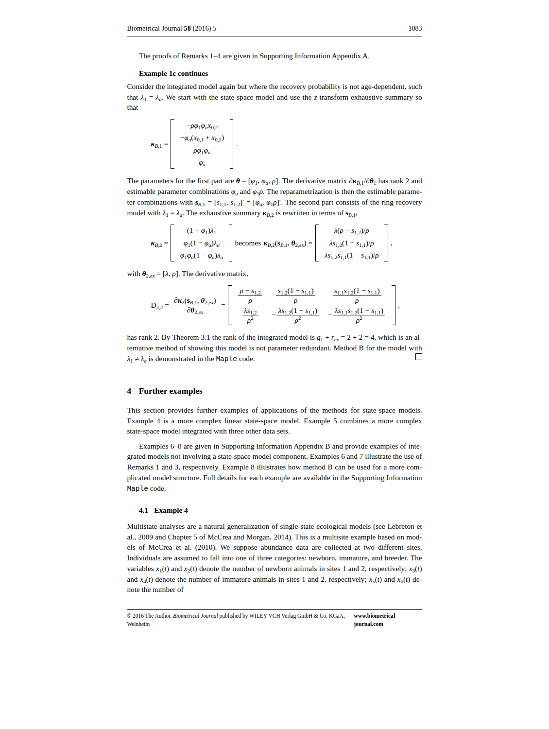Biometrical Journal 58 (2016) 5
1083
The proofs of Remarks 1–4 are given in Supporting Information Appendix A.
Example 1c continues
Consider the integrated model again but where the recovery probability is not age-dependent, such that λ1 = λa. We start with the state-space model and use the z-transform exhaustive summary so that
κB,1 =
| − ρφ 1 φ a x 0,2 |
| − φ a ( x 0,1 + x 0,2 ) |
| ρφ 1 φ a |
| φ a |
.
The parameters for the first part are θ = [φ1, φa, ρ]. The derivative matrix ∂κB,1/∂θ1 has rank 2 and estimable parameter combinations φa and φ1ρ. The reparametrization is then the estimable parameter combinations with sB,1 = [s1,1, s1,2]′ = [φa, φ1ρ]′. The second part consists of the ring-recovery model with λ1 = λa. The exhaustive summary κB,2 is rewritten in terms of sB,1,
κB,2 =
| (1 − φ 1 ) λ 1 |
| φ 1 (1 − φ a ) λ a |
| φ 1 φ a (1 − φ a ) λ a |
becomes κB,2(sB,1, θ2,ex) =
| λ ( ρ − s 1,2 )/ ρ |
| λs 1,2 (1 − s 1,1 )/ ρ |
| λs 1,2 s 1,1 (1 − s 1,1 )/ ρ |
,
with θ2,ex = [λ, ρ]. The derivative matrix,
D2,2 = ∂κ2(sB,1, θ2,ex) ∂θ2,ex =
| ρ − s 1,2 ρ | s 1,2 (1 − s 1,1 ) ρ | s 1,1 s 1,2 (1 − s 1,1 ) ρ |
| λs 1,2 ρ 2 | − λs 1,2 (1 − s 1,1 ) ρ 2 | − λs 1,1 s 1,2 (1 − s 1,1 ) ρ 2 |
,
has rank 2. By Theorem 3.1 the rank of the integrated model is q1 + rex = 2 + 2 = 4, which is an alternative method of showing this model is not parameter redundant. Method B for the model with λ1 ≠ λa is demonstrated in the Maple code.
4 Further examples
This section provides further examples of applications of the methods for state-space models. Example 4 is a more complex linear state-space model. Example 5 combines a more complex state-space model integrated with three other data sets.
Examples 6–8 are given in Supporting Information Appendix B and provide examples of integrated models not involving a state-space model component. Examples 6 and 7 illustrate the use of Remarks 1 and 3, respectively. Example 8 illustrates how method B can be used for a more complicated model structure. Full details for each example are available in the Supporting Information Maple code.
4.1 Example 4
Multistate analyses are a natural generalization of single-state ecological models (see Lebreton et al., 2009 and Chapter 5 of McCrea and Morgan, 2014). This is a multisite example based on models of McCrea et al. (2010). We suppose abundance data are collected at two different sites. Individuals are assumed to fall into one of three categories: newborn, immature, and breeder. The variables x1(t) and x2(t) denote the number of newborn animals in sites 1 and 2, respectively; x3(t) and x4(t) denote the number of immature animals in sites 1 and 2, respectively; x5(t) and x6(t) denote the number of
© 2016 The Author. Biometrical Journal published by WILEY-VCH Verlag GmbH & Co. KGaA, Weinheim
www.biometrical-journal.com